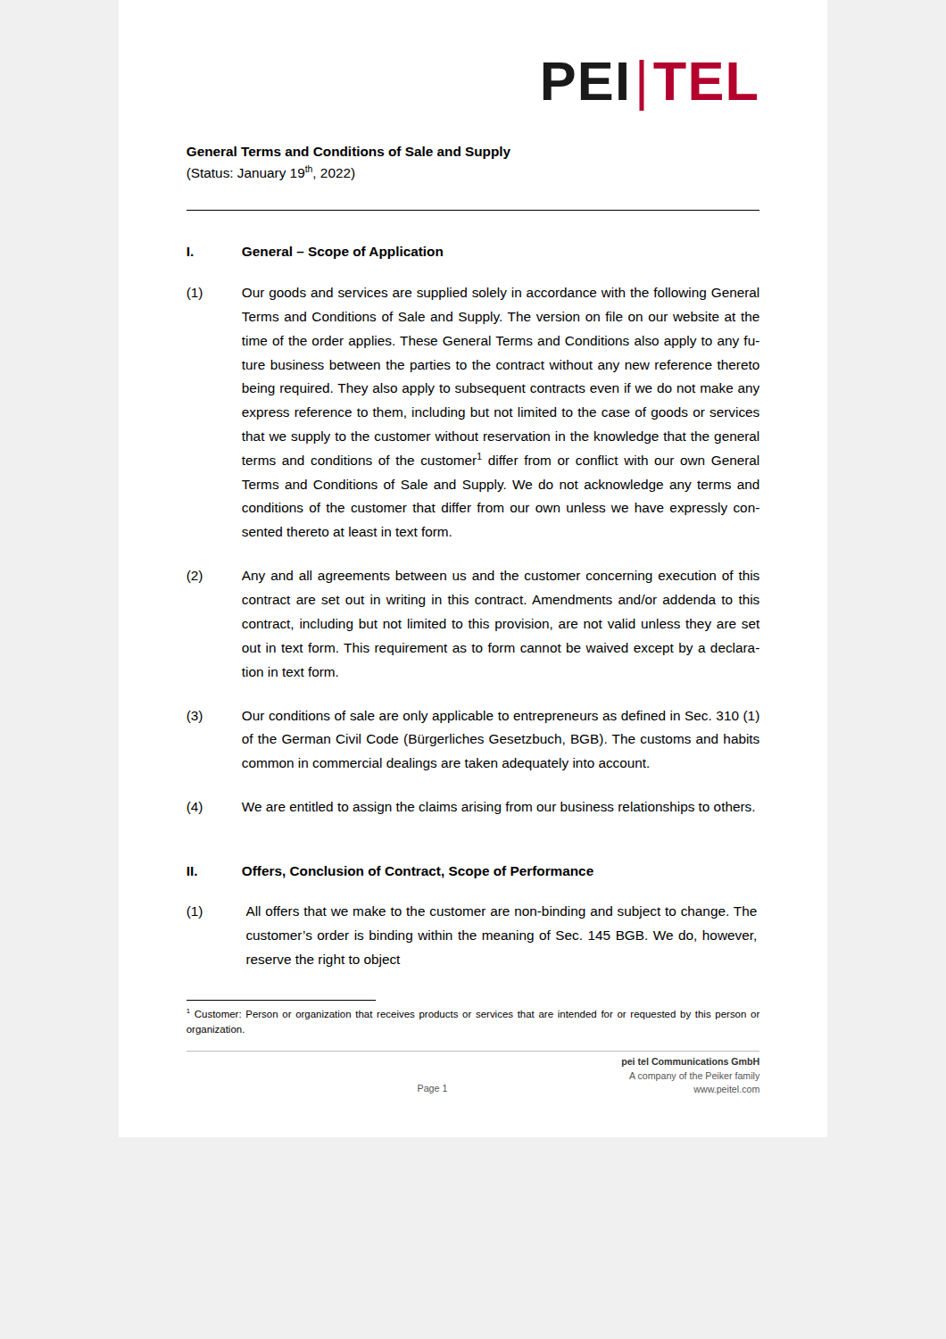PEI|TEL
General Terms and Conditions of Sale and Supply
(Status: January 19th, 2022)
I. General – Scope of Application
(1)
Our goods and services are supplied solely in accordance with the following General Terms and Conditions of Sale and Supply. The version on file on our website at the time of the order applies. These General Terms and Conditions also apply to any future business between the parties to the contract without any new reference thereto being required. They also apply to subsequent contracts even if we do not make any express reference to them, including but not limited to the case of goods or services that we supply to the customer without reservation in the knowledge that the general terms and conditions of the customer1 differ from or conflict with our own General Terms and Conditions of Sale and Supply. We do not acknowledge any terms and conditions of the customer that differ from our own unless we have expressly consented thereto at least in text form.
(2)
Any and all agreements between us and the customer concerning execution of this contract are set out in writing in this contract. Amendments and/or addenda to this contract, including but not limited to this provision, are not valid unless they are set out in text form. This requirement as to form cannot be waived except by a declaration in text form.
(3)
Our conditions of sale are only applicable to entrepreneurs as defined in Sec. 310 (1) of the German Civil Code (Bürgerliches Gesetzbuch, BGB). The customs and habits common in commercial dealings are taken adequately into account.
(4)
We are entitled to assign the claims arising from our business relationships to others.
II. Offers, Conclusion of Contract, Scope of Performance
(1)
All offers that we make to the customer are non-binding and subject to change. The customer’s order is binding within the meaning of Sec. 145 BGB. We do, however, reserve the right to object
1 Customer: Person or organization that receives products or services that are intended for or requested by this person or organization.
Page 1
pei tel Communications GmbH
A company of the Peiker family
www.peitel.com